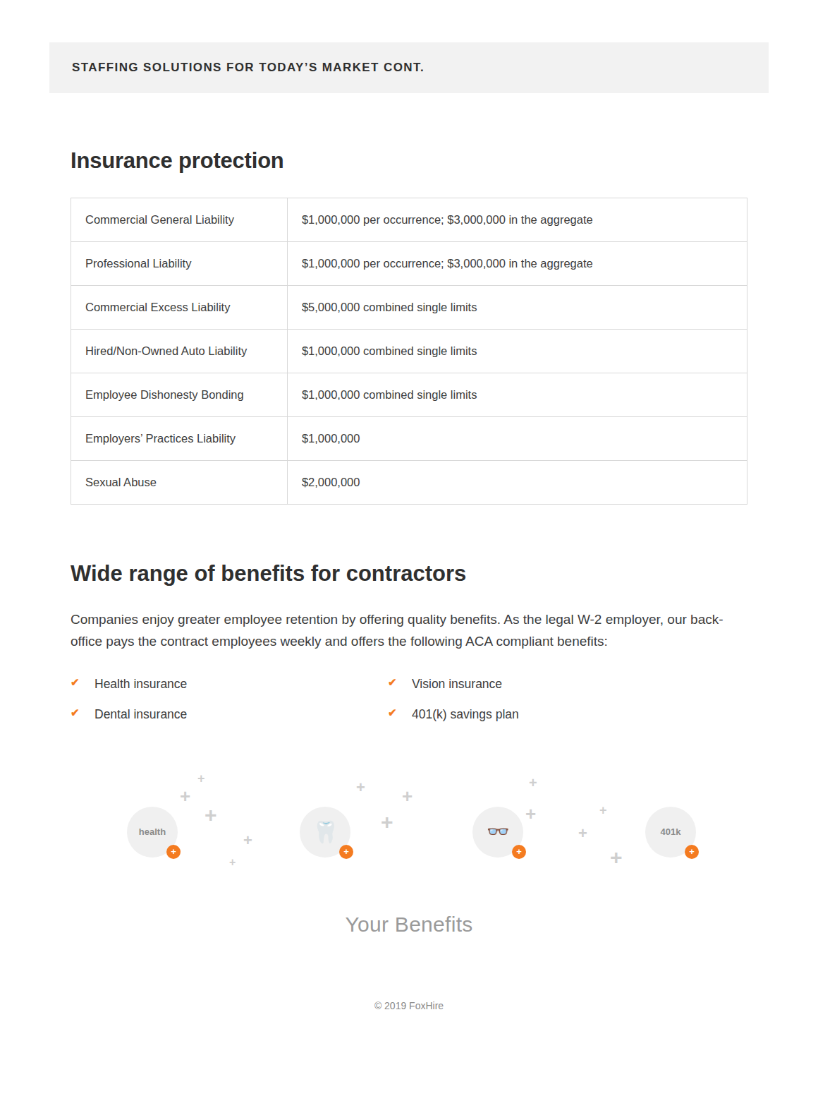Staffing Solutions for Today’s Market Cont.
Insurance protection
| Commercial General Liability | $1,000,000 per occurrence; $3,000,000 in the aggregate |
| Professional Liability | $1,000,000 per occurrence; $3,000,000 in the aggregate |
| Commercial Excess Liability | $5,000,000 combined single limits |
| Hired/Non-Owned Auto Liability | $1,000,000 combined single limits |
| Employee Dishonesty Bonding | $1,000,000 combined single limits |
| Employers’ Practices Liability | $1,000,000 |
| Sexual Abuse | $2,000,000 |
Wide range of benefits for contractors
Companies enjoy greater employee retention by offering quality benefits. As the legal W-2 employer, our back-office pays the contract employees weekly and offers the following ACA compliant benefits:
Health insurance
Vision insurance
Dental insurance
401(k) savings plan
+ + + + + + + + + + + + +
health +
🦷 +
👓 +
401k +
Your Benefits
© 2019 FoxHire